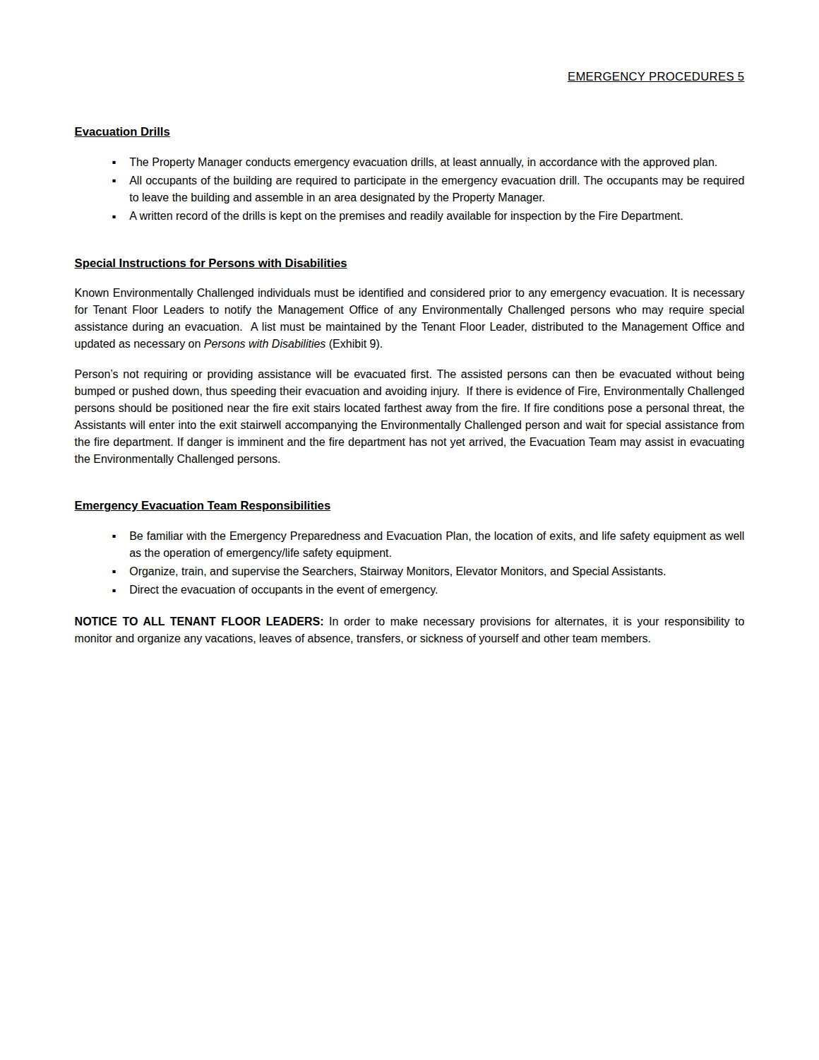EMERGENCY PROCEDURES 5
Evacuation Drills
The Property Manager conducts emergency evacuation drills, at least annually, in accordance with the approved plan.
All occupants of the building are required to participate in the emergency evacuation drill. The occupants may be required to leave the building and assemble in an area designated by the Property Manager.
A written record of the drills is kept on the premises and readily available for inspection by the Fire Department.
Special Instructions for Persons with Disabilities
Known Environmentally Challenged individuals must be identified and considered prior to any emergency evacuation. It is necessary for Tenant Floor Leaders to notify the Management Office of any Environmentally Challenged persons who may require special assistance during an evacuation. A list must be maintained by the Tenant Floor Leader, distributed to the Management Office and updated as necessary on Persons with Disabilities (Exhibit 9).
Person’s not requiring or providing assistance will be evacuated first. The assisted persons can then be evacuated without being bumped or pushed down, thus speeding their evacuation and avoiding injury. If there is evidence of Fire, Environmentally Challenged persons should be positioned near the fire exit stairs located farthest away from the fire. If fire conditions pose a personal threat, the Assistants will enter into the exit stairwell accompanying the Environmentally Challenged person and wait for special assistance from the fire department. If danger is imminent and the fire department has not yet arrived, the Evacuation Team may assist in evacuating the Environmentally Challenged persons.
Emergency Evacuation Team Responsibilities
Be familiar with the Emergency Preparedness and Evacuation Plan, the location of exits, and life safety equipment as well as the operation of emergency/life safety equipment.
Organize, train, and supervise the Searchers, Stairway Monitors, Elevator Monitors, and Special Assistants.
Direct the evacuation of occupants in the event of emergency.
NOTICE TO ALL TENANT FLOOR LEADERS: In order to make necessary provisions for alternates, it is your responsibility to monitor and organize any vacations, leaves of absence, transfers, or sickness of yourself and other team members.